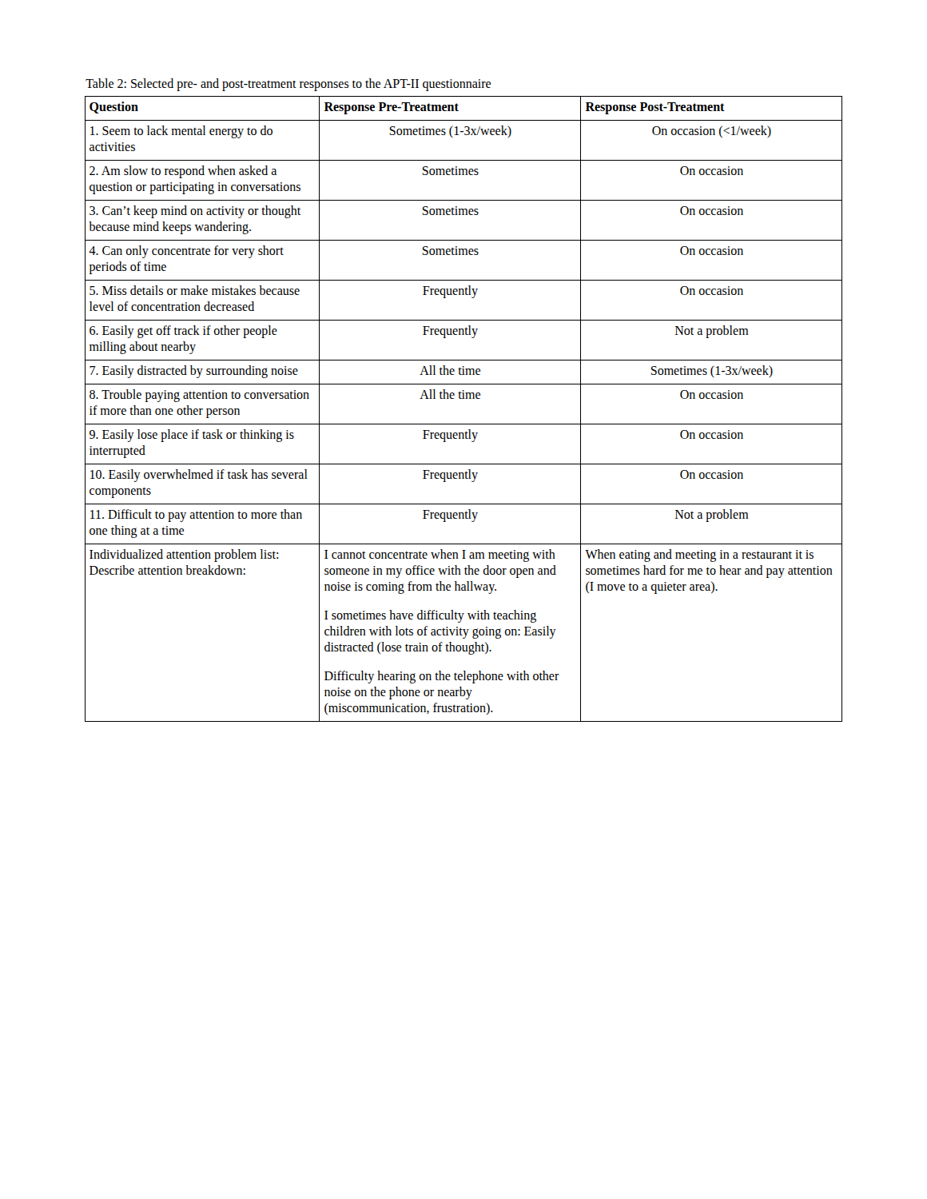Table 2: Selected pre- and post-treatment responses to the APT-II questionnaire
| Question | Response Pre-Treatment | Response Post-Treatment |
| --- | --- | --- |
| 1. Seem to lack mental energy to do activities | Sometimes (1-3x/week) | On occasion (<1/week) |
| 2. Am slow to respond when asked a question or participating in conversations | Sometimes | On occasion |
| 3. Can’t keep mind on activity or thought because mind keeps wandering. | Sometimes | On occasion |
| 4. Can only concentrate for very short periods of time | Sometimes | On occasion |
| 5. Miss details or make mistakes because level of concentration decreased | Frequently | On occasion |
| 6. Easily get off track if other people milling about nearby | Frequently | Not a problem |
| 7. Easily distracted by surrounding noise | All the time | Sometimes (1-3x/week) |
| 8. Trouble paying attention to conversation if more than one other person | All the time | On occasion |
| 9. Easily lose place if task or thinking is interrupted | Frequently | On occasion |
| 10. Easily overwhelmed if task has several components | Frequently | On occasion |
| 11. Difficult to pay attention to more than one thing at a time | Frequently | Not a problem |
| Individualized attention problem list: Describe attention breakdown: | I cannot concentrate when I am meeting with someone in my office with the door open and noise is coming from the hallway. I sometimes have difficulty with teaching children with lots of activity going on: Easily distracted (lose train of thought). Difficulty hearing on the telephone with other noise on the phone or nearby (miscommunication, frustration). | When eating and meeting in a restaurant it is sometimes hard for me to hear and pay attention (I move to a quieter area). |